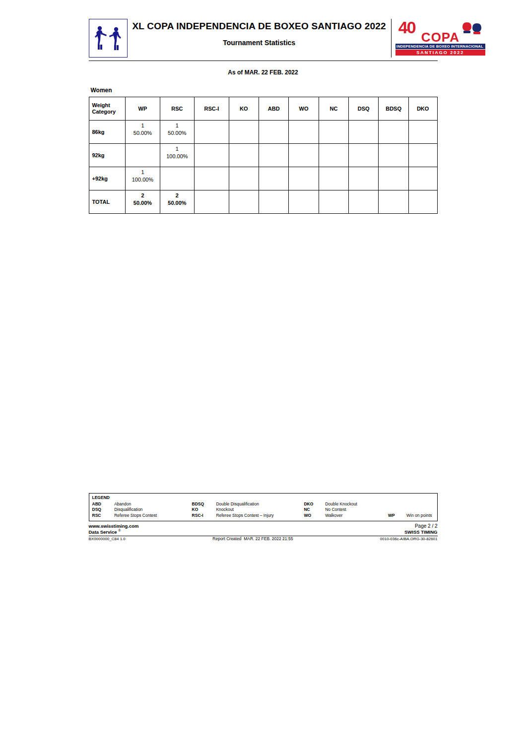XL COPA INDEPENDENCIA DE BOXEO SANTIAGO 2022
Tournament Statistics
40
COPA
INDEPENDENCIA DE BOXEO INTERNACIONAL
SANTIAGO 2022
As of MAR. 22 FEB. 2022
Women
| Weight Category | WP | RSC | RSC-I | KO | ABD | WO | NC | DSQ | BDSQ | DKO |
| --- | --- | --- | --- | --- | --- | --- | --- | --- | --- | --- |
| 86kg | 1 50.00% | 1 50.00% | | | | | | | | |
| 92kg | | 1 100.00% | | | | | | | | |
| +92kg | 1 100.00% | | | | | | | | | |
| TOTAL | 2 50.00% | 2 50.00% | | | | | | | | |
LEGEND
| ABD | Abandon | BDSQ | Double Disqualification | DKO | Double Knockout | | |
| DSQ | Disqualification | KO | Knockout | NC | No Contest | | |
| RSC | Referee Stops Contest | RSC-I | Referee Stops Contest – Injury | WO | Walkover | WP | Win on points |
www.swisstiming.com
Page 2 / 2
Data Service ®
SWISS TIMING
BX0000000_C84 1.0
Report Created MAR. 22 FEB. 2022 21:55
0010-036c-AIBA.ORG-30-82601